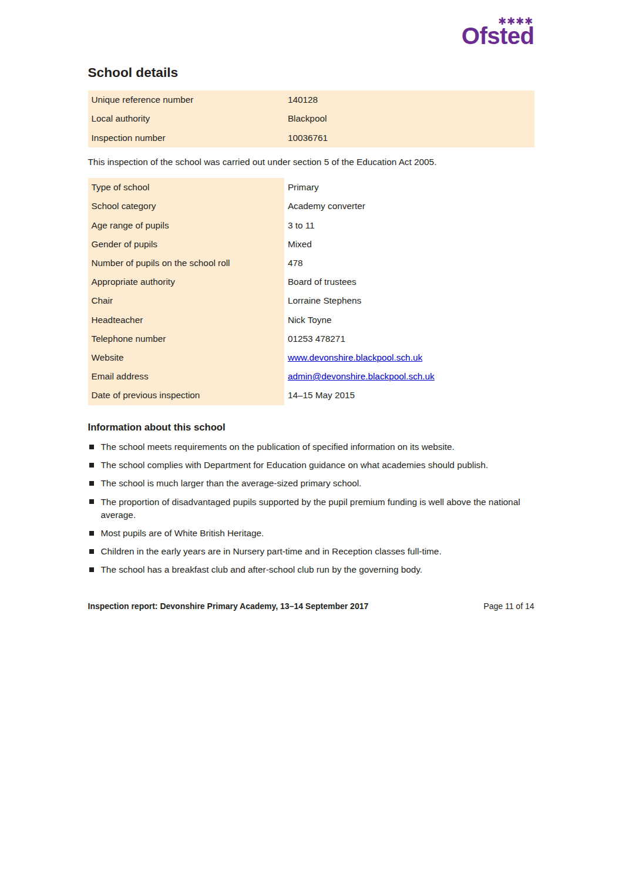✱✱✱✱ Ofsted
School details
| Unique reference number | 140128 |
| Local authority | Blackpool |
| Inspection number | 10036761 |
This inspection of the school was carried out under section 5 of the Education Act 2005.
| Type of school | Primary |
| School category | Academy converter |
| Age range of pupils | 3 to 11 |
| Gender of pupils | Mixed |
| Number of pupils on the school roll | 478 |
| Appropriate authority | Board of trustees |
| Chair | Lorraine Stephens |
| Headteacher | Nick Toyne |
| Telephone number | 01253 478271 |
| Website | www.devonshire.blackpool.sch.uk |
| Email address | admin@devonshire.blackpool.sch.uk |
| Date of previous inspection | 14–15 May 2015 |
Information about this school
The school meets requirements on the publication of specified information on its website.
The school complies with Department for Education guidance on what academies should publish.
The school is much larger than the average-sized primary school.
The proportion of disadvantaged pupils supported by the pupil premium funding is well above the national average.
Most pupils are of White British Heritage.
Children in the early years are in Nursery part-time and in Reception classes full-time.
The school has a breakfast club and after-school club run by the governing body.
Inspection report: Devonshire Primary Academy, 13–14 September 2017
Page 11 of 14